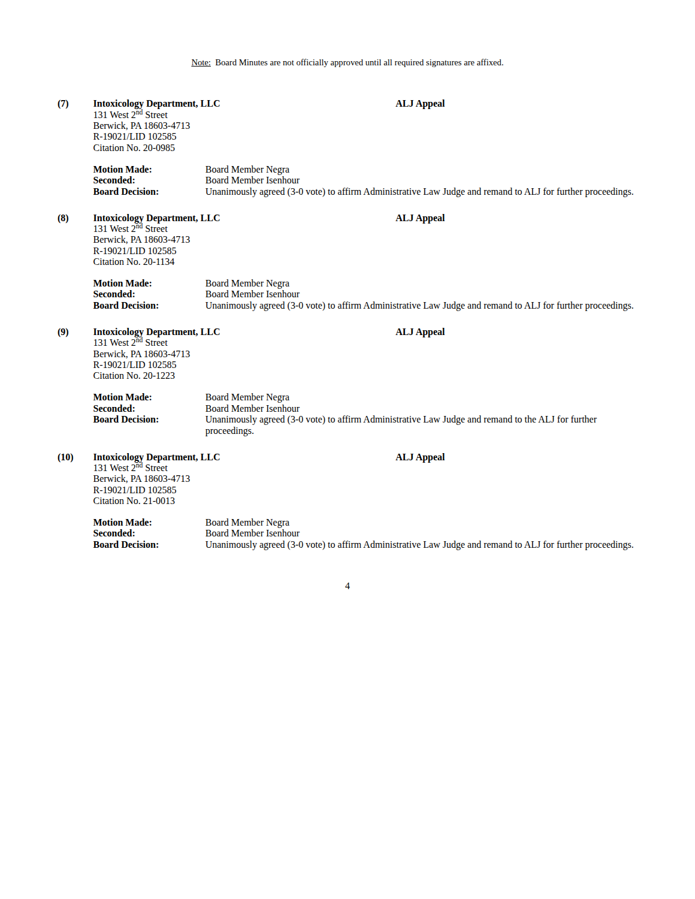Note: Board Minutes are not officially approved until all required signatures are affixed.
| (7) | Intoxicology Department, LLC ALJ Appeal 131 West 2 nd Street Berwick, PA 18603-4713 R-19021/LID 102585 Citation No. 20-0985 / Motion Made: / Board Member Negra / / Seconded: / Board Member Isenhour / / Board Decision: / Unanimously agreed (3-0 vote) to affirm Administrative Law Judge and remand to ALJ for further proceedings. / |
| (8) | Intoxicology Department, LLC ALJ Appeal 131 West 2 nd Street Berwick, PA 18603-4713 R-19021/LID 102585 Citation No. 20-1134 / Motion Made: / Board Member Negra / / Seconded: / Board Member Isenhour / / Board Decision: / Unanimously agreed (3-0 vote) to affirm Administrative Law Judge and remand to ALJ for further proceedings. / |
| (9) | Intoxicology Department, LLC ALJ Appeal 131 West 2 nd Street Berwick, PA 18603-4713 R-19021/LID 102585 Citation No. 20-1223 / Motion Made: / Board Member Negra / / Seconded: / Board Member Isenhour / / Board Decision: / Unanimously agreed (3-0 vote) to affirm Administrative Law Judge and remand to the ALJ for further proceedings. / |
| (10) | Intoxicology Department, LLC ALJ Appeal 131 West 2 nd Street Berwick, PA 18603-4713 R-19021/LID 102585 Citation No. 21-0013 / Motion Made: / Board Member Negra / / Seconded: / Board Member Isenhour / / Board Decision: / Unanimously agreed (3-0 vote) to affirm Administrative Law Judge and remand to ALJ for further proceedings. / |
4